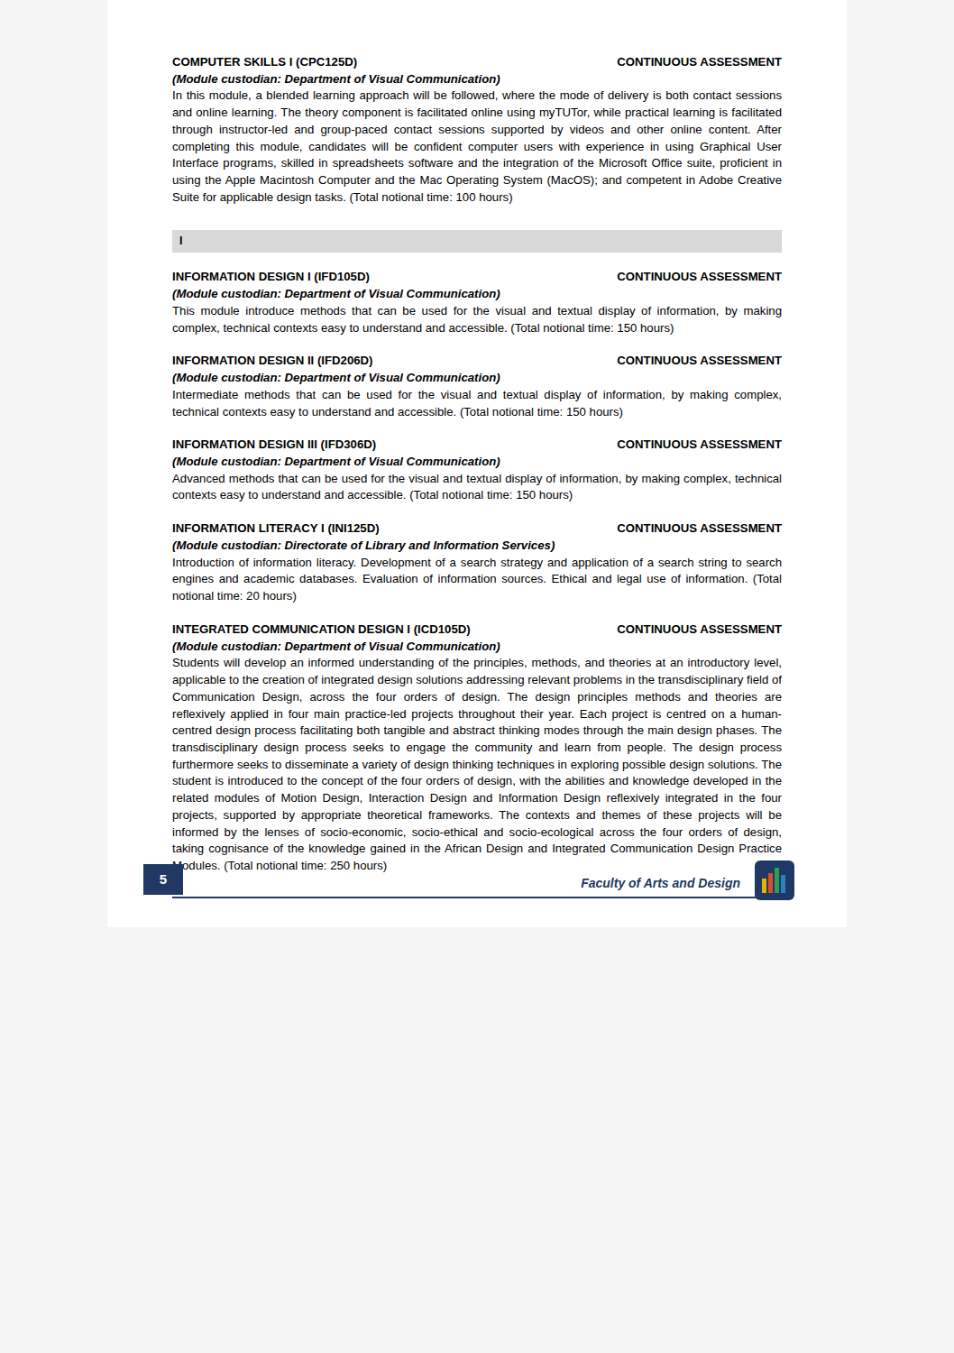Computer Skills I (CPC125D) Continuous Assessment
(Module custodian: Department of Visual Communication)
In this module, a blended learning approach will be followed, where the mode of delivery is both contact sessions and online learning. The theory component is facilitated online using myTUTor, while practical learning is facilitated through instructor-led and group-paced contact sessions supported by videos and other online content. After completing this module, candidates will be confident computer users with experience in using Graphical User Interface programs, skilled in spreadsheets software and the integration of the Microsoft Office suite, proficient in using the Apple Macintosh Computer and the Mac Operating System (MacOS); and competent in Adobe Creative Suite for applicable design tasks. (Total notional time: 100 hours)
I
Information Design I (IFD105D) Continuous Assessment
(Module custodian: Department of Visual Communication)
This module introduce methods that can be used for the visual and textual display of information, by making complex, technical contexts easy to understand and accessible. (Total notional time: 150 hours)
Information Design II (IFD206D) Continuous Assessment
(Module custodian: Department of Visual Communication)
Intermediate methods that can be used for the visual and textual display of information, by making complex, technical contexts easy to understand and accessible. (Total notional time: 150 hours)
Information Design III (IFD306D) Continuous Assessment
(Module custodian: Department of Visual Communication)
Advanced methods that can be used for the visual and textual display of information, by making complex, technical contexts easy to understand and accessible. (Total notional time: 150 hours)
Information Literacy I (INI125D) Continuous Assessment
(Module custodian: Directorate of Library and Information Services)
Introduction of information literacy. Development of a search strategy and application of a search string to search engines and academic databases. Evaluation of information sources. Ethical and legal use of information. (Total notional time: 20 hours)
Integrated Communication Design I (ICD105D) Continuous Assessment
(Module custodian: Department of Visual Communication)
Students will develop an informed understanding of the principles, methods, and theories at an introductory level, applicable to the creation of integrated design solutions addressing relevant problems in the transdisciplinary field of Communication Design, across the four orders of design. The design principles methods and theories are reflexively applied in four main practice-led projects throughout their year. Each project is centred on a human-centred design process facilitating both tangible and abstract thinking modes through the main design phases. The transdisciplinary design process seeks to engage the community and learn from people. The design process furthermore seeks to disseminate a variety of design thinking techniques in exploring possible design solutions. The student is introduced to the concept of the four orders of design, with the abilities and knowledge developed in the related modules of Motion Design, Interaction Design and Information Design reflexively integrated in the four projects, supported by appropriate theoretical frameworks. The contexts and themes of these projects will be informed by the lenses of socio-economic, socio-ethical and socio-ecological across the four orders of design, taking cognisance of the knowledge gained in the African Design and Integrated Communication Design Practice Modules. (Total notional time: 250 hours)
5
Faculty of Arts and Design